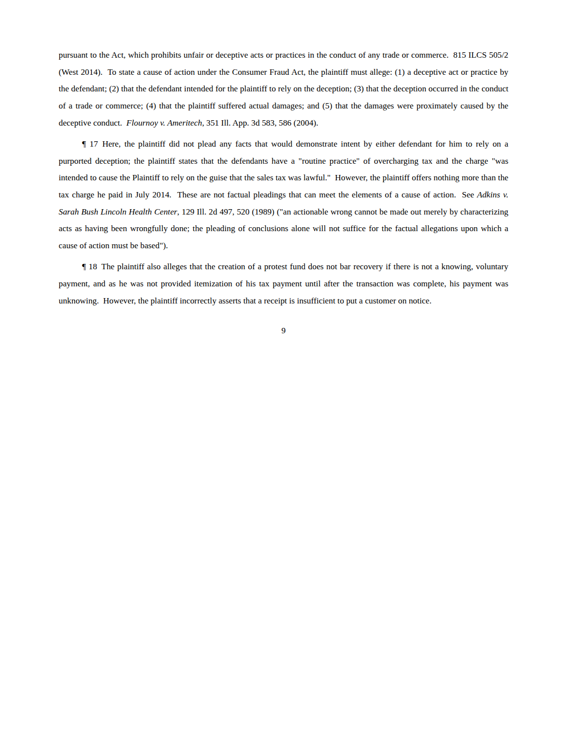pursuant to the Act, which prohibits unfair or deceptive acts or practices in the conduct of any trade or commerce. 815 ILCS 505/2 (West 2014). To state a cause of action under the Consumer Fraud Act, the plaintiff must allege: (1) a deceptive act or practice by the defendant; (2) that the defendant intended for the plaintiff to rely on the deception; (3) that the deception occurred in the conduct of a trade or commerce; (4) that the plaintiff suffered actual damages; and (5) that the damages were proximately caused by the deceptive conduct. Flournoy v. Ameritech, 351 Ill. App. 3d 583, 586 (2004).
¶ 17 Here, the plaintiff did not plead any facts that would demonstrate intent by either defendant for him to rely on a purported deception; the plaintiff states that the defendants have a "routine practice" of overcharging tax and the charge "was intended to cause the Plaintiff to rely on the guise that the sales tax was lawful." However, the plaintiff offers nothing more than the tax charge he paid in July 2014. These are not factual pleadings that can meet the elements of a cause of action. See Adkins v. Sarah Bush Lincoln Health Center, 129 Ill. 2d 497, 520 (1989) ("an actionable wrong cannot be made out merely by characterizing acts as having been wrongfully done; the pleading of conclusions alone will not suffice for the factual allegations upon which a cause of action must be based").
¶ 18 The plaintiff also alleges that the creation of a protest fund does not bar recovery if there is not a knowing, voluntary payment, and as he was not provided itemization of his tax payment until after the transaction was complete, his payment was unknowing. However, the plaintiff incorrectly asserts that a receipt is insufficient to put a customer on notice.
9